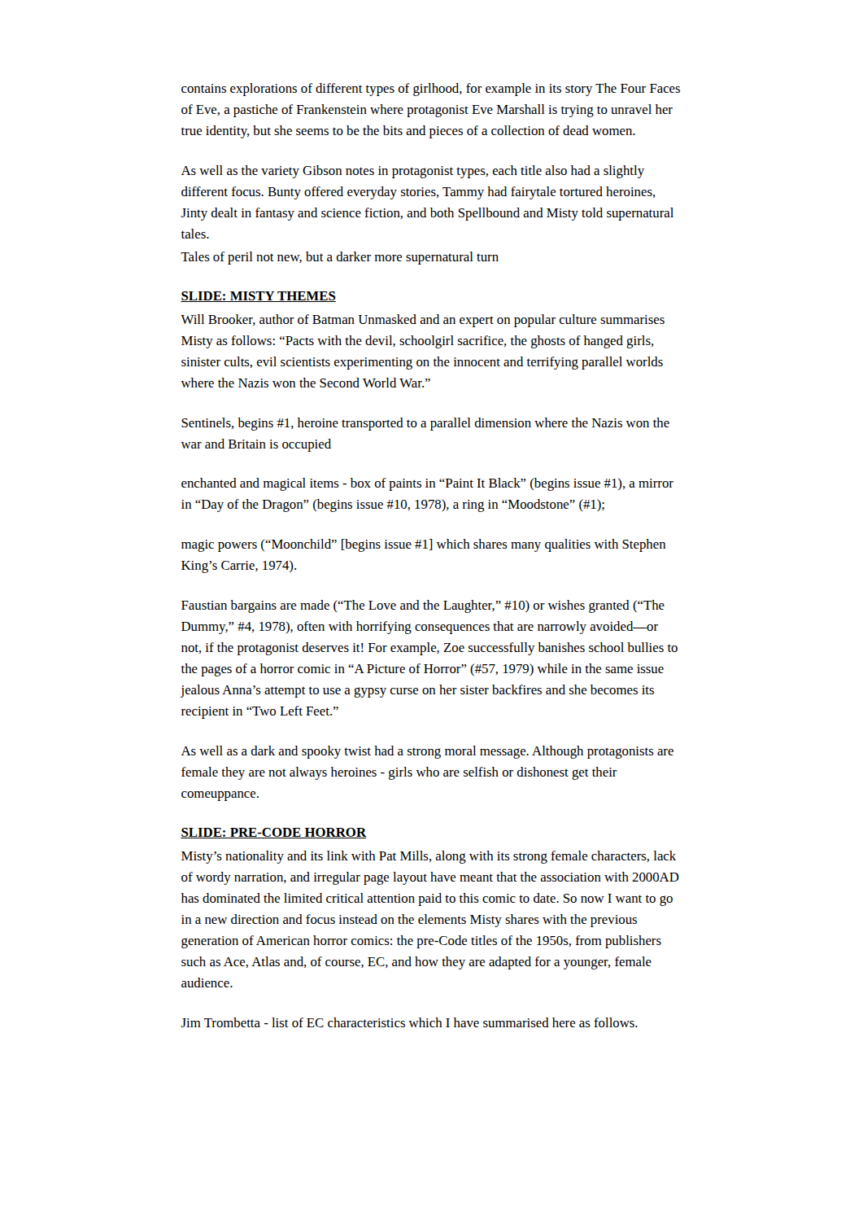contains explorations of different types of girlhood, for example in its story The Four Faces of Eve, a pastiche of Frankenstein where protagonist Eve Marshall is trying to unravel her true identity, but she seems to be the bits and pieces of a collection of dead women.
As well as the variety Gibson notes in protagonist types, each title also had a slightly different focus. Bunty offered everyday stories, Tammy had fairytale tortured heroines, Jinty dealt in fantasy and science fiction, and both Spellbound and Misty told supernatural tales.
Tales of peril not new, but a darker more supernatural turn
SLIDE: MISTY THEMES
Will Brooker, author of Batman Unmasked and an expert on popular culture summarises Misty as follows: “Pacts with the devil, schoolgirl sacrifice, the ghosts of hanged girls, sinister cults, evil scientists experimenting on the innocent and terrifying parallel worlds where the Nazis won the Second World War.”
Sentinels, begins #1, heroine transported to a parallel dimension where the Nazis won the war and Britain is occupied
enchanted and magical items - box of paints in “Paint It Black” (begins issue #1), a mirror in “Day of the Dragon” (begins issue #10, 1978), a ring in “Moodstone” (#1);
magic powers (“Moonchild” [begins issue #1] which shares many qualities with Stephen King’s Carrie, 1974).
Faustian bargains are made (“The Love and the Laughter,” #10) or wishes granted (“The Dummy,” #4, 1978), often with horrifying consequences that are narrowly avoided—or not, if the protagonist deserves it! For example, Zoe successfully banishes school bullies to the pages of a horror comic in “A Picture of Horror” (#57, 1979) while in the same issue jealous Anna’s attempt to use a gypsy curse on her sister backfires and she becomes its recipient in “Two Left Feet.”
As well as a dark and spooky twist had a strong moral message. Although protagonists are female they are not always heroines - girls who are selfish or dishonest get their comeuppance.
SLIDE: PRE-CODE HORROR
Misty’s nationality and its link with Pat Mills, along with its strong female characters, lack of wordy narration, and irregular page layout have meant that the association with 2000AD has dominated the limited critical attention paid to this comic to date. So now I want to go in a new direction and focus instead on the elements Misty shares with the previous generation of American horror comics: the pre-Code titles of the 1950s, from publishers such as Ace, Atlas and, of course, EC, and how they are adapted for a younger, female audience.
Jim Trombetta - list of EC characteristics which I have summarised here as follows.